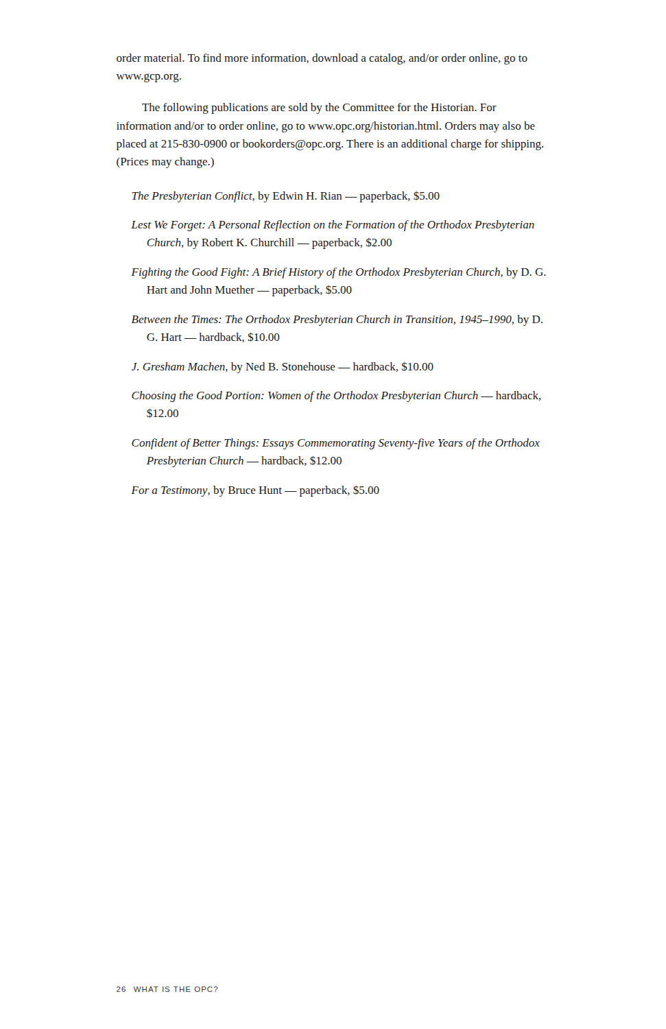order material. To find more information, download a catalog, and/or order online, go to www.gcp.org.
The following publications are sold by the Committee for the Historian. For information and/or to order online, go to www.opc.org/historian.html. Orders may also be placed at 215-830-0900 or bookorders@opc.org. There is an additional charge for shipping. (Prices may change.)
The Presbyterian Conflict, by Edwin H. Rian — paperback, $5.00
Lest We Forget: A Personal Reflection on the Formation of the Orthodox Presbyterian Church, by Robert K. Churchill — paperback, $2.00
Fighting the Good Fight: A Brief History of the Orthodox Presbyterian Church, by D. G. Hart and John Muether — paperback, $5.00
Between the Times: The Orthodox Presbyterian Church in Transition, 1945–1990, by D. G. Hart — hardback, $10.00
J. Gresham Machen, by Ned B. Stonehouse — hardback, $10.00
Choosing the Good Portion: Women of the Orthodox Presbyterian Church — hardback, $12.00
Confident of Better Things: Essays Commemorating Seventy-five Years of the Orthodox Presbyterian Church — hardback, $12.00
For a Testimony, by Bruce Hunt — paperback, $5.00
26 What Is the OPC?